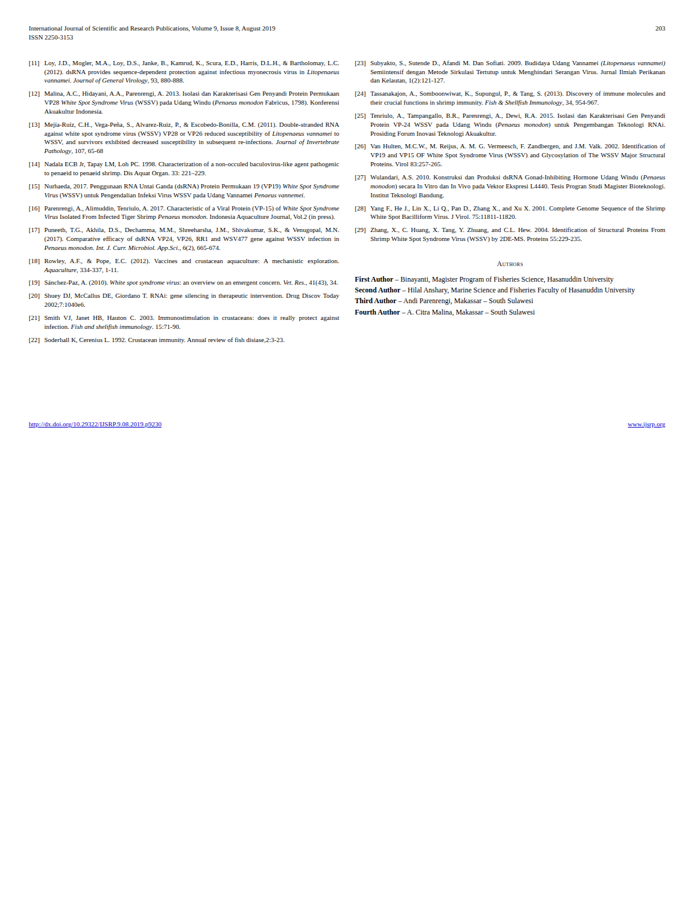International Journal of Scientific and Research Publications, Volume 9, Issue 8, August 2019 ISSN 2250-3153 203
[11] Loy, J.D., Mogler, M.A., Loy, D.S., Janke, B., Kamrud, K., Scura, E.D., Harris, D.L.H., & Bartholomay, L.C. (2012). dsRNA provides sequence-dependent protection against infectious myonecrosis virus in Litopenaeus vannamei. Journal of General Virology, 93, 880-888.
[12] Malina, A.C., Hidayani, A.A., Parenrengi, A. 2013. Isolasi dan Karakterisasi Gen Penyandi Protein Permukaan VP28 White Spot Syndrome Virus (WSSV) pada Udang Windu (Penaeus monodon Fabricus, 1798). Konferensi Akuakultur Indonesia.
[13] Mejía-Ruíz, C.H., Vega-Peña, S., Alvarez-Ruiz, P., & Escobedo-Bonilla, C.M. (2011). Double-stranded RNA against white spot syndrome virus (WSSV) VP28 or VP26 reduced susceptibility of Litopenaeus vannamei to WSSV, and survivors exhibited decreased susceptibility in subsequent re-infections. Journal of Invertebrate Pathology, 107, 65-68
[14] Nadala ECB Jr, Tapay LM, Loh PC. 1998. Characterization of a non-occuled baculovirus-like agent pathogenic to penaeid to penaeid shrimp. Dis Aquat Organ. 33: 221–229.
[15] Nurhaeda, 2017. Penggunaan RNA Untai Ganda (dsRNA) Protein Permukaan 19 (VP19) White Spot Syndrome Virus (WSSV) untuk Pengendalian Infeksi Virus WSSV pada Udang Vannamei Penaeus vannemei.
[16] Parenrengi, A., Alimuddin, Tenriulo, A. 2017. Characteristic of a Viral Protein (VP-15) of White Spot Syndrome Virus Isolated From Infected Tiger Shrimp Penaeus monodon. Indonesia Aquaculture Journal, Vol.2 (in press).
[17] Puneeth, T.G., Akhila, D.S., Dechamma, M.M., Shreeharsha, J.M., Shivakumar, S.K., & Venugopal, M.N. (2017). Comparative efficacy of dsRNA VP24, VP26, RR1 and WSV477 gene against WSSV infection in Penaeus monodon. Int. J. Curr. Microbiol. App.Sci., 6(2), 665-674.
[18] Rowley, A.F., & Pope, E.C. (2012). Vaccines and crustacean aquaculture: A mechanistic exploration. Aquaculture, 334-337, 1-11.
[19] Sánchez-Paz, A. (2010). White spot syndrome virus: an overview on an emergent concern. Vet. Res., 41(43), 34.
[20] Shuey DJ, McCallus DE, Giordano T. RNAi: gene silencing in therapeutic intervention. Drug Discov Today 2002;7:1040e6.
[21] Smith VJ, Janet HB, Hauton C. 2003. Immunostimulation in crustaceans: does it really protect against infection. Fish and shelifish immunology. 15:71-90.
[22] Soderhall K, Cerenius L. 1992. Crustacean immunity. Annual review of fish disiase,2:3-23.
[23] Subyakto, S., Sutende D., Afandi M. Dan Sofiati. 2009. Budidaya Udang Vannamei (Litopenaeus vannamei) Semiintensif dengan Metode Sirkulasi Tertutup untuk Menghindari Serangan Virus. Jurnal Ilmiah Perikanan dan Kelautan, 1(2):121-127.
[24] Tassanakajon, A., Somboonwiwat, K., Supungul, P., & Tang, S. (2013). Discovery of immune molecules and their crucial functions in shrimp immunity. Fish & Shellfish Immunology, 34, 954-967.
[25] Tenriulo, A., Tampangallo, B.R., Parenrengi, A., Dewi, R.A. 2015. Isolasi dan Karakterisasi Gen Penyandi Protein VP-24 WSSV pada Udang Windu (Penaeus monodon) untuk Pengembangan Teknologi RNAi. Prosiding Forum Inovasi Teknologi Akuakultur.
[26] Van Hulten, M.C.W., M. Reijus, A. M. G. Vermeesch, F. Zandbergen, and J.M. Valk. 2002. Identification of VP19 and VP15 OF White Spot Syndrome Virus (WSSV) and Glycosylation of The WSSV Major Structural Proteins. Virol 83:257-265.
[27] Wulandari, A.S. 2010. Konstruksi dan Produksi dsRNA Gonad-Inhibiting Hormone Udang Windu (Penaeus monodon) secara In Vitro dan In Vivo pada Vektor Ekspresi L4440. Tesis Progran Studi Magister Bioteknologi. Institut Teknologi Bandung.
[28] Yang F., He J., Lin X., Li Q., Pan D., Zhang X., and Xu X. 2001. Complete Genome Sequence of the Shrimp White Spot Bacilliform Virus. J Virol. 75:11811-11820.
[29] Zhang, X., C. Huang, X. Tang, Y. Zhuang, and C.L. Hew. 2004. Identification of Structural Proteins From Shrimp White Spot Syndrome Virus (WSSV) by 2DE-MS. Proteins 55:229-235.
Authors
First Author – Binayanti, Magister Program of Fisheries Science, Hasanuddin University
Second Author – Hilal Anshary, Marine Science and Fisheries Faculty of Hasanuddin University
Third Author – Andi Parenrengi, Makassar – South Sulawesi
Fourth Author – A. Citra Malina, Makassar – South Sulawesi
http://dx.doi.org/10.29322/IJSRP.9.08.2019.p9230 www.ijsrp.org